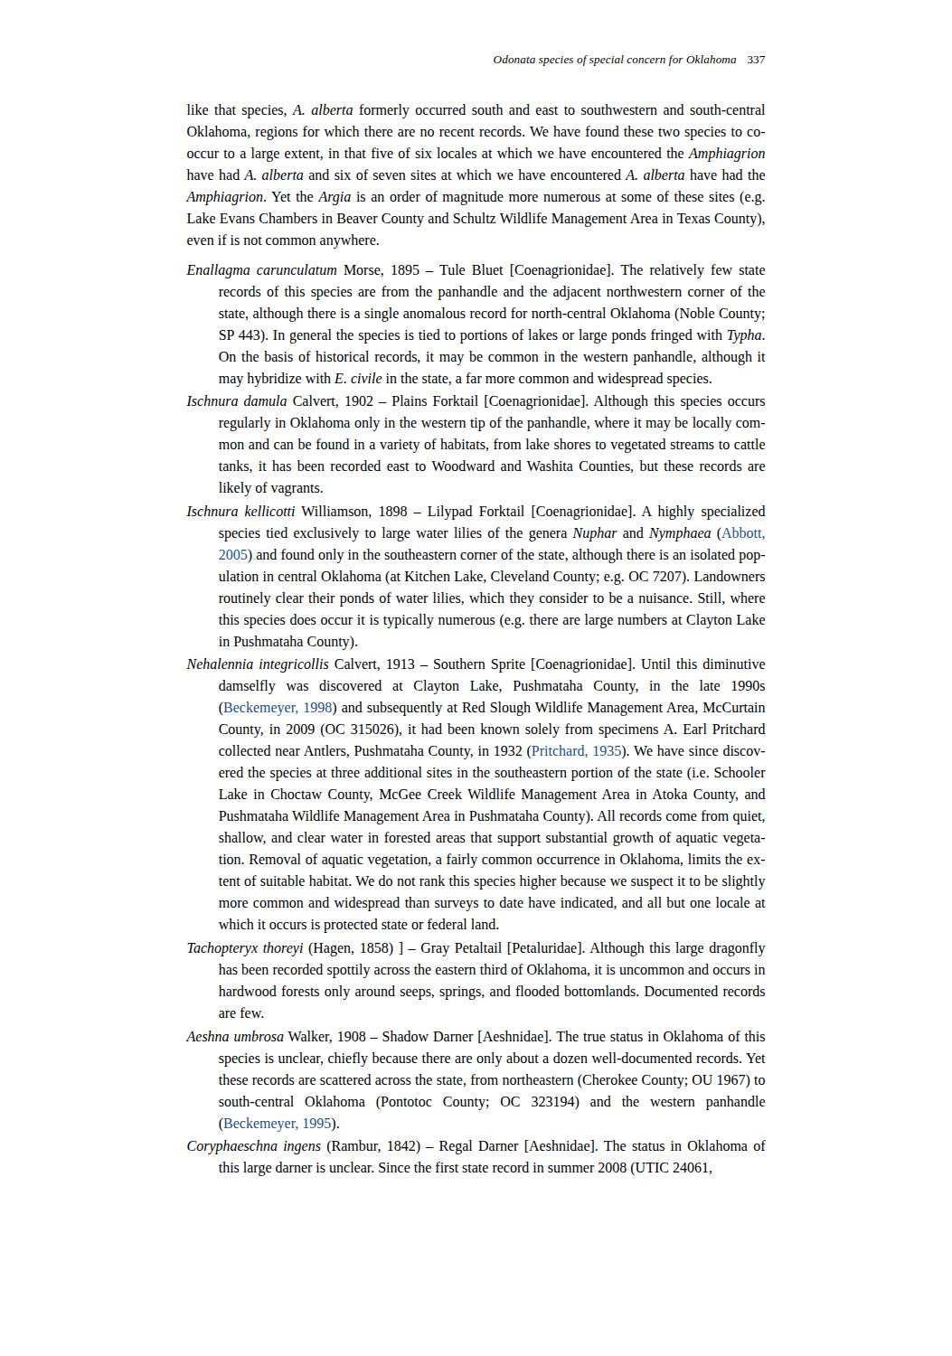Odonata species of special concern for Oklahoma 337
like that species, A. alberta formerly occurred south and east to southwestern and south-central Oklahoma, regions for which there are no recent records. We have found these two species to co-occur to a large extent, in that five of six locales at which we have encountered the Amphiagrion have had A. alberta and six of seven sites at which we have encountered A. alberta have had the Amphiagrion. Yet the Argia is an order of magnitude more numerous at some of these sites (e.g. Lake Evans Chambers in Beaver County and Schultz Wildlife Management Area in Texas County), even if is not common anywhere.
Enallagma carunculatum Morse, 1895 – Tule Bluet [Coenagrionidae]. The relatively few state records of this species are from the panhandle and the adjacent northwestern corner of the state, although there is a single anomalous record for north-central Oklahoma (Noble County; SP 443). In general the species is tied to portions of lakes or large ponds fringed with Typha. On the basis of historical records, it may be common in the western panhandle, although it may hybridize with E. civile in the state, a far more common and widespread species.
Ischnura damula Calvert, 1902 – Plains Forktail [Coenagrionidae]. Although this species occurs regularly in Oklahoma only in the western tip of the panhandle, where it may be locally common and can be found in a variety of habitats, from lake shores to vegetated streams to cattle tanks, it has been recorded east to Woodward and Washita Counties, but these records are likely of vagrants.
Ischnura kellicotti Williamson, 1898 – Lilypad Forktail [Coenagrionidae]. A highly specialized species tied exclusively to large water lilies of the genera Nuphar and Nymphaea (Abbott, 2005) and found only in the southeastern corner of the state, although there is an isolated population in central Oklahoma (at Kitchen Lake, Cleveland County; e.g. OC 7207). Landowners routinely clear their ponds of water lilies, which they consider to be a nuisance. Still, where this species does occur it is typically numerous (e.g. there are large numbers at Clayton Lake in Pushmataha County).
Nehalennia integricollis Calvert, 1913 – Southern Sprite [Coenagrionidae]. Until this diminutive damselfly was discovered at Clayton Lake, Pushmataha County, in the late 1990s (Beckemeyer, 1998) and subsequently at Red Slough Wildlife Management Area, McCurtain County, in 2009 (OC 315026), it had been known solely from specimens A. Earl Pritchard collected near Antlers, Pushmataha County, in 1932 (Pritchard, 1935). We have since discovered the species at three additional sites in the southeastern portion of the state (i.e. Schooler Lake in Choctaw County, McGee Creek Wildlife Management Area in Atoka County, and Pushmataha Wildlife Management Area in Pushmataha County). All records come from quiet, shallow, and clear water in forested areas that support substantial growth of aquatic vegetation. Removal of aquatic vegetation, a fairly common occurrence in Oklahoma, limits the extent of suitable habitat. We do not rank this species higher because we suspect it to be slightly more common and widespread than surveys to date have indicated, and all but one locale at which it occurs is protected state or federal land.
Tachopteryx thoreyi (Hagen, 1858) ] – Gray Petaltail [Petaluridae]. Although this large dragonfly has been recorded spottily across the eastern third of Oklahoma, it is uncommon and occurs in hardwood forests only around seeps, springs, and flooded bottomlands. Documented records are few.
Aeshna umbrosa Walker, 1908 – Shadow Darner [Aeshnidae]. The true status in Oklahoma of this species is unclear, chiefly because there are only about a dozen well-documented records. Yet these records are scattered across the state, from northeastern (Cherokee County; OU 1967) to south-central Oklahoma (Pontotoc County; OC 323194) and the western panhandle (Beckemeyer, 1995).
Coryphaeschna ingens (Rambur, 1842) – Regal Darner [Aeshnidae]. The status in Oklahoma of this large darner is unclear. Since the first state record in summer 2008 (UTIC 24061,